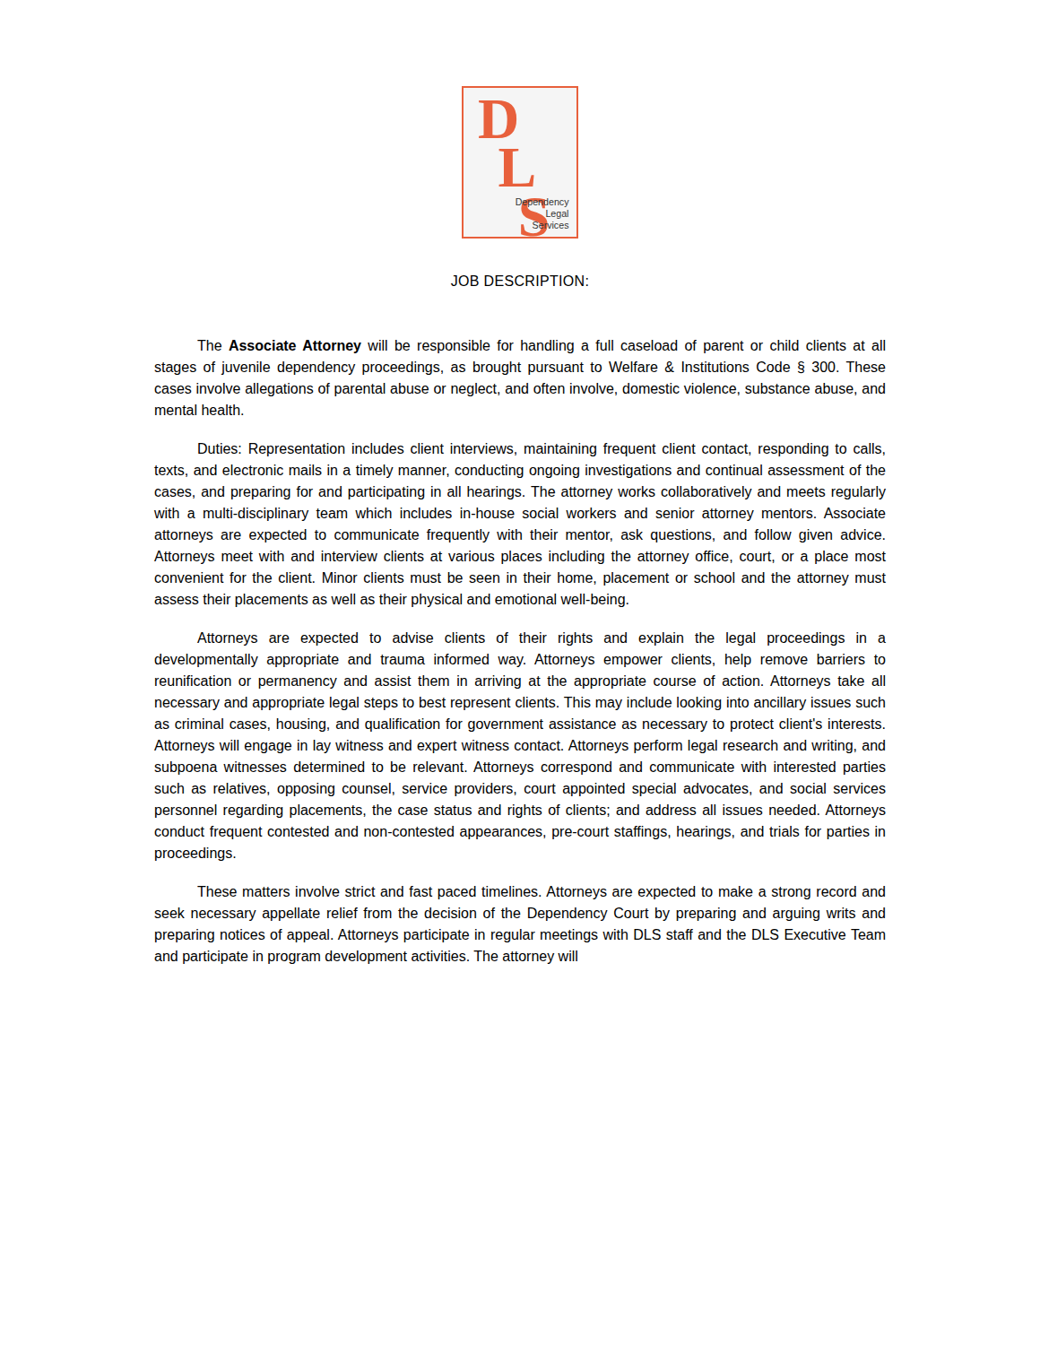D L S
Dependency
Legal
Services
JOB DESCRIPTION:
The Associate Attorney will be responsible for handling a full caseload of parent or child clients at all stages of juvenile dependency proceedings, as brought pursuant to Welfare & Institutions Code § 300. These cases involve allegations of parental abuse or neglect, and often involve, domestic violence, substance abuse, and mental health.
Duties: Representation includes client interviews, maintaining frequent client contact, responding to calls, texts, and electronic mails in a timely manner, conducting ongoing investigations and continual assessment of the cases, and preparing for and participating in all hearings. The attorney works collaboratively and meets regularly with a multi-disciplinary team which includes in-house social workers and senior attorney mentors. Associate attorneys are expected to communicate frequently with their mentor, ask questions, and follow given advice. Attorneys meet with and interview clients at various places including the attorney office, court, or a place most convenient for the client. Minor clients must be seen in their home, placement or school and the attorney must assess their placements as well as their physical and emotional well-being.
Attorneys are expected to advise clients of their rights and explain the legal proceedings in a developmentally appropriate and trauma informed way. Attorneys empower clients, help remove barriers to reunification or permanency and assist them in arriving at the appropriate course of action. Attorneys take all necessary and appropriate legal steps to best represent clients. This may include looking into ancillary issues such as criminal cases, housing, and qualification for government assistance as necessary to protect client's interests. Attorneys will engage in lay witness and expert witness contact. Attorneys perform legal research and writing, and subpoena witnesses determined to be relevant. Attorneys correspond and communicate with interested parties such as relatives, opposing counsel, service providers, court appointed special advocates, and social services personnel regarding placements, the case status and rights of clients; and address all issues needed. Attorneys conduct frequent contested and non-contested appearances, pre-court staffings, hearings, and trials for parties in proceedings.
These matters involve strict and fast paced timelines. Attorneys are expected to make a strong record and seek necessary appellate relief from the decision of the Dependency Court by preparing and arguing writs and preparing notices of appeal. Attorneys participate in regular meetings with DLS staff and the DLS Executive Team and participate in program development activities. The attorney will